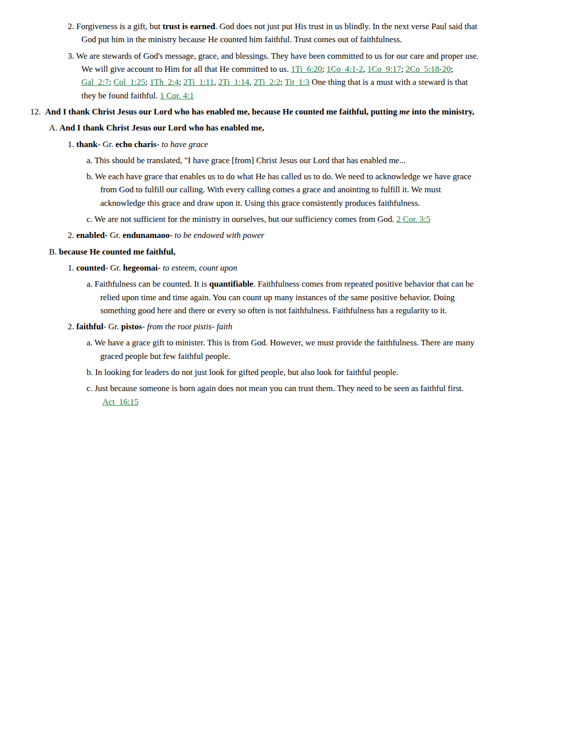2. Forgiveness is a gift, but trust is earned. God does not just put His trust in us blindly. In the next verse Paul said that God put him in the ministry because He counted him faithful. Trust comes out of faithfulness.
3. We are stewards of God's message, grace, and blessings. They have been committed to us for our care and proper use. We will give account to Him for all that He committed to us. 1Ti_6:20; 1Co_4:1-2, 1Co_9:17; 2Co_5:18-20; Gal_2:7; Col_1:25; 1Th_2:4; 2Ti_1:11, 2Ti_1:14, 2Ti_2:2; Tit_1:3 One thing that is a must with a steward is that they be found faithful. 1 Cor. 4:1
12. And I thank Christ Jesus our Lord who has enabled me, because He counted me faithful, putting me into the ministry,
A. And I thank Christ Jesus our Lord who has enabled me,
1. thank- Gr. echo charis- to have grace
a. This should be translated, "I have grace [from] Christ Jesus our Lord that has enabled me...
b. We each have grace that enables us to do what He has called us to do. We need to acknowledge we have grace from God to fulfill our calling. With every calling comes a grace and anointing to fulfill it. We must acknowledge this grace and draw upon it. Using this grace consistently produces faithfulness.
c. We are not sufficient for the ministry in ourselves, but our sufficiency comes from God. 2 Cor. 3:5
2. enabled- Gr. endunamaoo- to be endowed with power
B. because He counted me faithful,
1. counted- Gr. hegeomai- to esteem, count upon
a. Faithfulness can be counted. It is quantifiable. Faithfulness comes from repeated positive behavior that can be relied upon time and time again. You can count up many instances of the same positive behavior. Doing something good here and there or every so often is not faithfulness. Faithfulness has a regularity to it.
2. faithful- Gr. pistos- from the root pistis- faith
a. We have a grace gift to minister. This is from God. However, we must provide the faithfulness. There are many graced people but few faithful people.
b. In looking for leaders do not just look for gifted people, but also look for faithful people.
c. Just because someone is born again does not mean you can trust them. They need to be seen as faithful first. Act_16:15